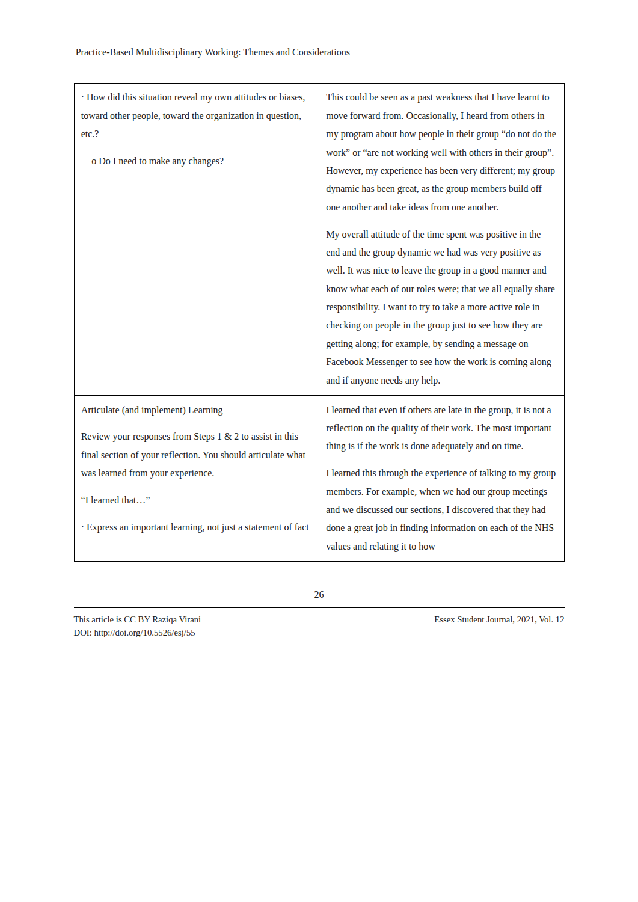Practice-Based Multidisciplinary Working: Themes and Considerations
| · How did this situation reveal my own attitudes or biases, toward other people, toward the organization in question, etc.? o Do I need to make any changes? | This could be seen as a past weakness that I have learnt to move forward from. Occasionally, I heard from others in my program about how people in their group “do not do the work” or “are not working well with others in their group”. However, my experience has been very different; my group dynamic has been great, as the group members build off one another and take ideas from one another. My overall attitude of the time spent was positive in the end and the group dynamic we had was very positive as well. It was nice to leave the group in a good manner and know what each of our roles were; that we all equally share responsibility. I want to try to take a more active role in checking on people in the group just to see how they are getting along; for example, by sending a message on Facebook Messenger to see how the work is coming along and if anyone needs any help. |
| Articulate (and implement) Learning Review your responses from Steps 1 & 2 to assist in this final section of your reflection. You should articulate what was learned from your experience. “I learned that…” · Express an important learning, not just a statement of fact | I learned that even if others are late in the group, it is not a reflection on the quality of their work. The most important thing is if the work is done adequately and on time. I learned this through the experience of talking to my group members. For example, when we had our group meetings and we discussed our sections, I discovered that they had done a great job in finding information on each of the NHS values and relating it to how |
26
This article is CC BY Raziqa Virani
DOI: http://doi.org/10.5526/esj/55
Essex Student Journal, 2021, Vol. 12